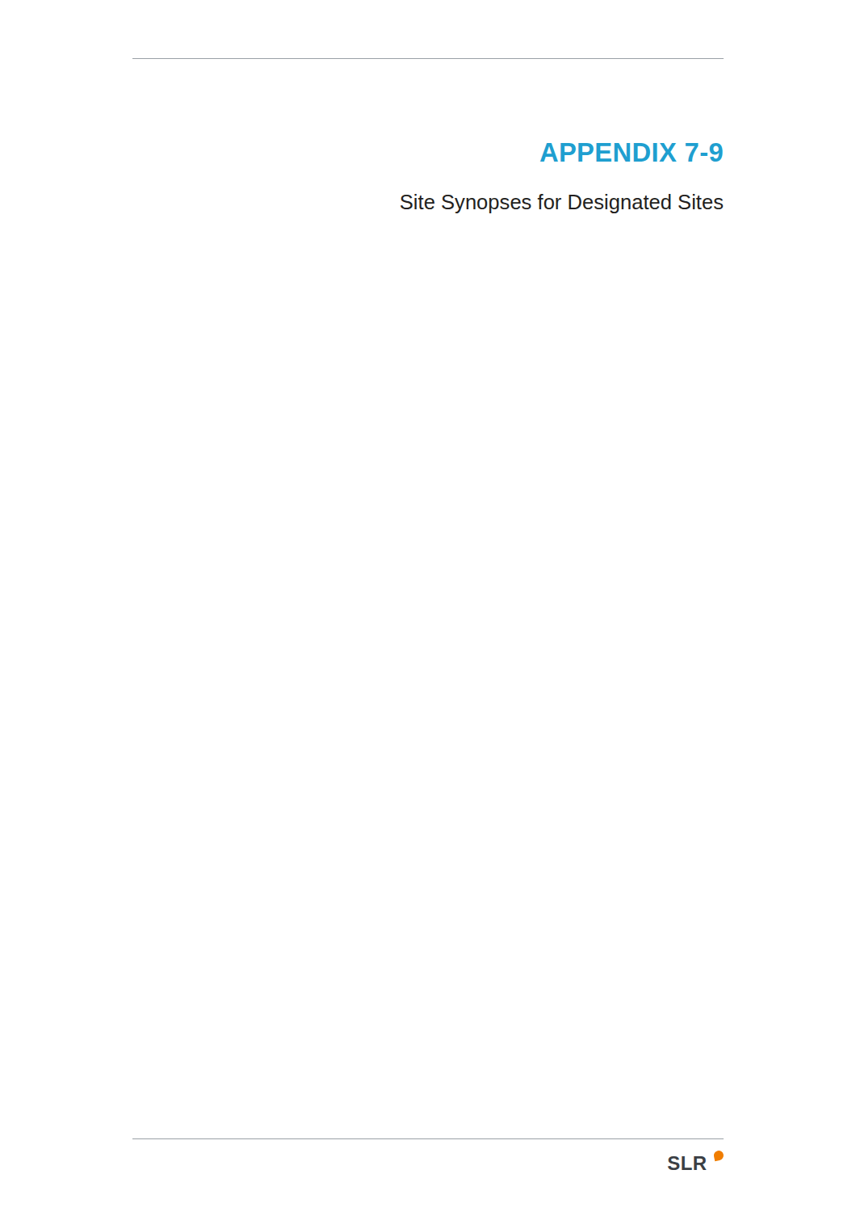APPENDIX 7-9
Site Synopses for Designated Sites
SLR